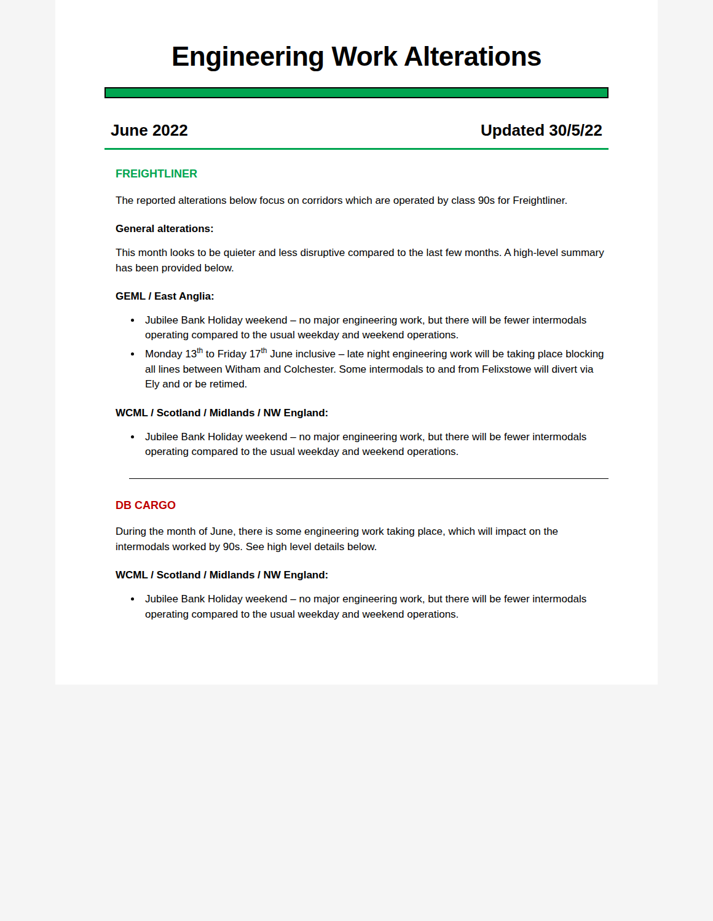Engineering Work Alterations
June 2022 Updated 30/5/22
FREIGHTLINER
The reported alterations below focus on corridors which are operated by class 90s for Freightliner.
General alterations:
This month looks to be quieter and less disruptive compared to the last few months. A high-level summary has been provided below.
GEML / East Anglia:
Jubilee Bank Holiday weekend – no major engineering work, but there will be fewer intermodals operating compared to the usual weekday and weekend operations.
Monday 13th to Friday 17th June inclusive – late night engineering work will be taking place blocking all lines between Witham and Colchester. Some intermodals to and from Felixstowe will divert via Ely and or be retimed.
WCML / Scotland / Midlands / NW England:
Jubilee Bank Holiday weekend – no major engineering work, but there will be fewer intermodals operating compared to the usual weekday and weekend operations.
DB CARGO
During the month of June, there is some engineering work taking place, which will impact on the intermodals worked by 90s. See high level details below.
WCML / Scotland / Midlands / NW England:
Jubilee Bank Holiday weekend – no major engineering work, but there will be fewer intermodals operating compared to the usual weekday and weekend operations.